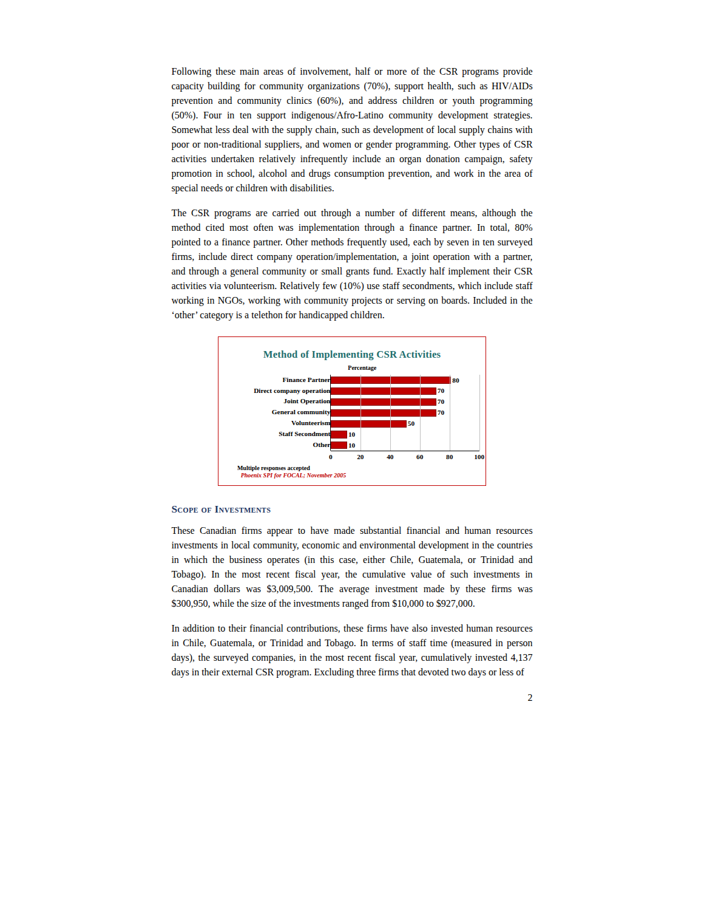Following these main areas of involvement, half or more of the CSR programs provide capacity building for community organizations (70%), support health, such as HIV/AIDs prevention and community clinics (60%), and address children or youth programming (50%). Four in ten support indigenous/Afro-Latino community development strategies. Somewhat less deal with the supply chain, such as development of local supply chains with poor or non-traditional suppliers, and women or gender programming. Other types of CSR activities undertaken relatively infrequently include an organ donation campaign, safety promotion in school, alcohol and drugs consumption prevention, and work in the area of special needs or children with disabilities.
The CSR programs are carried out through a number of different means, although the method cited most often was implementation through a finance partner. In total, 80% pointed to a finance partner. Other methods frequently used, each by seven in ten surveyed firms, include direct company operation/implementation, a joint operation with a partner, and through a general community or small grants fund. Exactly half implement their CSR activities via volunteerism. Relatively few (10%) use staff secondments, which include staff working in NGOs, working with community projects or serving on boards. Included in the ‘other’ category is a telethon for handicapped children.
Method of Implementing CSR Activities
Percentage
| Finance Partner | 80 |
| Direct company operation | 70 |
| Joint Operation | 70 |
| General community | 70 |
| Volunteerism | 50 |
| Staff Secondment | 10 |
| Other | 10 |
| | 0 20 40 60 80 100 |
Multiple responses accepted Phoenix SPI for FOCAL; November 2005
Scope of Investments
These Canadian firms appear to have made substantial financial and human resources investments in local community, economic and environmental development in the countries in which the business operates (in this case, either Chile, Guatemala, or Trinidad and Tobago). In the most recent fiscal year, the cumulative value of such investments in Canadian dollars was $3,009,500. The average investment made by these firms was $300,950, while the size of the investments ranged from $10,000 to $927,000.
In addition to their financial contributions, these firms have also invested human resources in Chile, Guatemala, or Trinidad and Tobago. In terms of staff time (measured in person days), the surveyed companies, in the most recent fiscal year, cumulatively invested 4,137 days in their external CSR program. Excluding three firms that devoted two days or less of
2